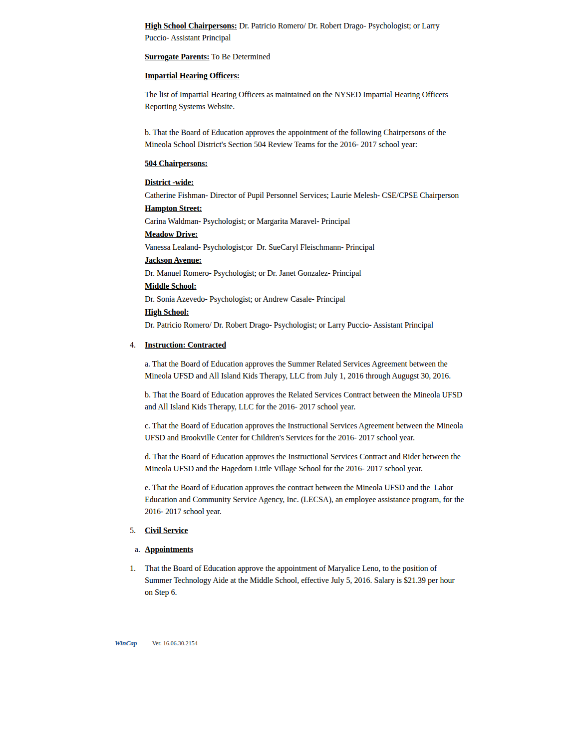High School Chairpersons: Dr. Patricio Romero/ Dr. Robert Drago- Psychologist; or Larry Puccio- Assistant Principal
Surrogate Parents: To Be Determined
Impartial Hearing Officers:
The list of Impartial Hearing Officers as maintained on the NYSED Impartial Hearing Officers Reporting Systems Website.
b. That the Board of Education approves the appointment of the following Chairpersons of the Mineola School District's Section 504 Review Teams for the 2016- 2017 school year:
504 Chairpersons:
District -wide:
Catherine Fishman- Director of Pupil Personnel Services; Laurie Melesh- CSE/CPSE Chairperson
Hampton Street:
Carina Waldman- Psychologist; or Margarita Maravel- Principal
Meadow Drive:
Vanessa Lealand- Psychologist;or Dr. SueCaryl Fleischmann- Principal
Jackson Avenue:
Dr. Manuel Romero- Psychologist; or Dr. Janet Gonzalez- Principal
Middle School:
Dr. Sonia Azevedo- Psychologist; or Andrew Casale- Principal
High School:
Dr. Patricio Romero/ Dr. Robert Drago- Psychologist; or Larry Puccio- Assistant Principal
4.
Instruction: Contracted
a. That the Board of Education approves the Summer Related Services Agreement between the Mineola UFSD and All Island Kids Therapy, LLC from July 1, 2016 through Augugst 30, 2016.
b. That the Board of Education approves the Related Services Contract between the Mineola UFSD and All Island Kids Therapy, LLC for the 2016- 2017 school year.
c. That the Board of Education approves the Instructional Services Agreement between the Mineola UFSD and Brookville Center for Children's Services for the 2016- 2017 school year.
d. That the Board of Education approves the Instructional Services Contract and Rider between the Mineola UFSD and the Hagedorn Little Village School for the 2016- 2017 school year.
e. That the Board of Education approves the contract between the Mineola UFSD and the Labor Education and Community Service Agency, Inc. (LECSA), an employee assistance program, for the 2016- 2017 school year.
5.
Civil Service
a.
Appointments
1.
That the Board of Education approve the appointment of Maryalice Leno, to the position of Summer Technology Aide at the Middle School, effective July 5, 2016. Salary is $21.39 per hour on Step 6.
WinCap Ver. 16.06.30.2154